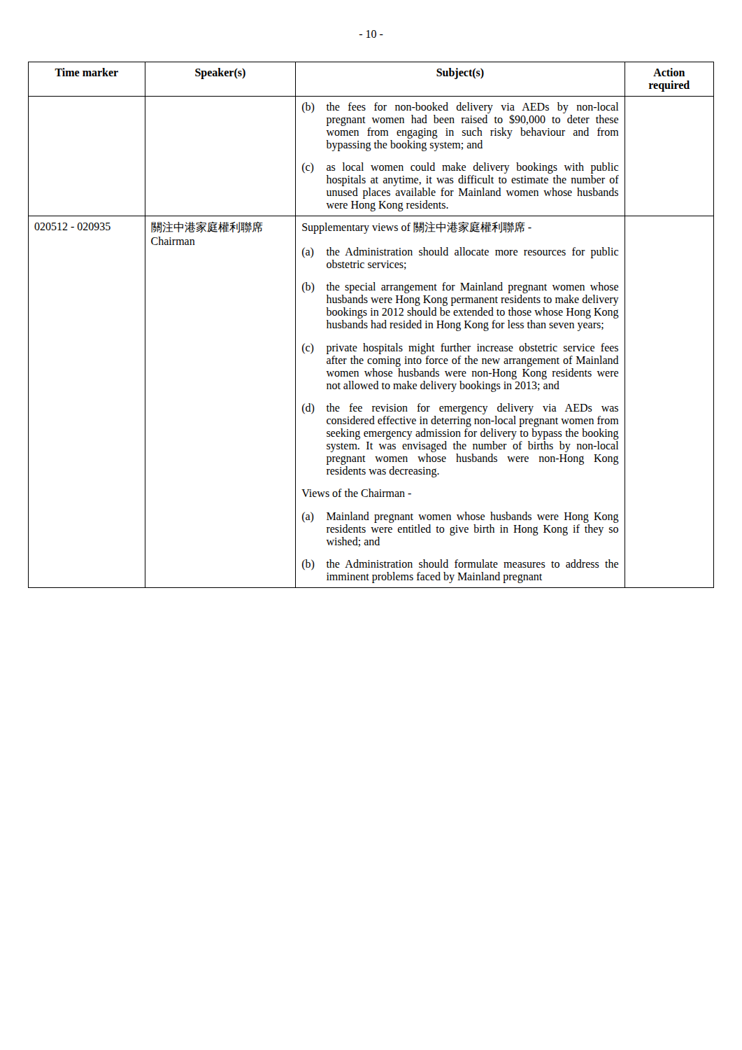- 10 -
| Time marker | Speaker(s) | Subject(s) | Action required |
| --- | --- | --- | --- |
| | | (b) the fees for non-booked delivery via AEDs by non-local pregnant women had been raised to $90,000 to deter these women from engaging in such risky behaviour and from bypassing the booking system; and (c) as local women could make delivery bookings with public hospitals at anytime, it was difficult to estimate the number of unused places available for Mainland women whose husbands were Hong Kong residents. | |
| 020512 - 020935 | 關注中港家庭權利聯席 Chairman | Supplementary views of 關注中港家庭權利聯席 - (a) the Administration should allocate more resources for public obstetric services; (b) the special arrangement for Mainland pregnant women whose husbands were Hong Kong permanent residents to make delivery bookings in 2012 should be extended to those whose Hong Kong husbands had resided in Hong Kong for less than seven years; (c) private hospitals might further increase obstetric service fees after the coming into force of the new arrangement of Mainland women whose husbands were non-Hong Kong residents were not allowed to make delivery bookings in 2013; and (d) the fee revision for emergency delivery via AEDs was considered effective in deterring non-local pregnant women from seeking emergency admission for delivery to bypass the booking system. It was envisaged the number of births by non-local pregnant women whose husbands were non-Hong Kong residents was decreasing. Views of the Chairman - (a) Mainland pregnant women whose husbands were Hong Kong residents were entitled to give birth in Hong Kong if they so wished; and (b) the Administration should formulate measures to address the imminent problems faced by Mainland pregnant | |